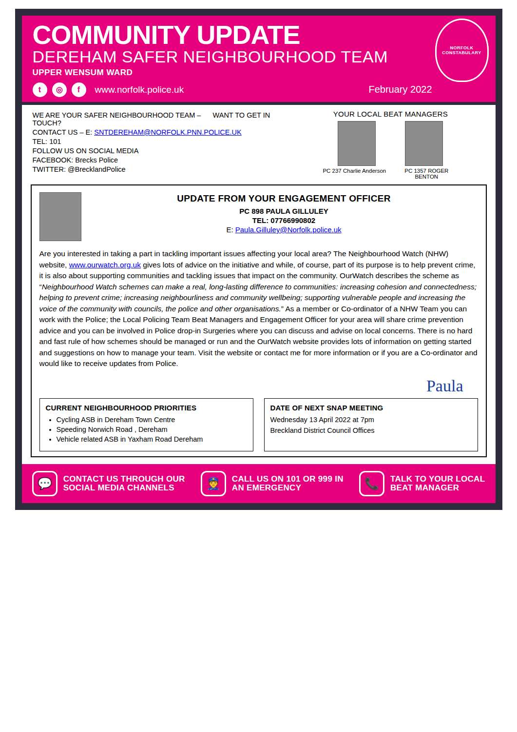Community Update
Dereham Safer Neighbourhood Team
Upper Wensum Ward
t ◎ f www.norfolk.police.uk
February 2022
NORFOLK
CONSTABULARY
WE ARE YOUR SAFER NEIGHBOURHOOD TEAM – WANT TO GET IN TOUCH?
CONTACT US – E: SNTDEREHAM@NORFOLK.PNN.POLICE.UK
TEL: 101
FOLLOW US ON SOCIAL MEDIA
FACEBOOK: Brecks Police
TWITTER: @BrecklandPolice
YOUR LOCAL BEAT MANAGERS
PC 237 Charlie Anderson PC 1357 ROGER BENTON
UPDATE FROM YOUR ENGAGEMENT OFFICER
PC 898 PAULA GILLULEY
TEL: 07766990802
E: Paula.Gilluley@Norfolk.police.uk
Are you interested in taking a part in tackling important issues affecting your local area? The Neighbourhood Watch (NHW) website, www.ourwatch.org.uk gives lots of advice on the initiative and while, of course, part of its purpose is to help prevent crime, it is also about supporting communities and tackling issues that impact on the community. OurWatch describes the scheme as “Neighbourhood Watch schemes can make a real, long-lasting difference to communities: increasing cohesion and connectedness; helping to prevent crime; increasing neighbourliness and community wellbeing; supporting vulnerable people and increasing the voice of the community with councils, the police and other organisations.” As a member or Co-ordinator of a NHW Team you can work with the Police; the Local Policing Team Beat Managers and Engagement Officer for your area will share crime prevention advice and you can be involved in Police drop-in Surgeries where you can discuss and advise on local concerns. There is no hard and fast rule of how schemes should be managed or run and the OurWatch website provides lots of information on getting started and suggestions on how to manage your team. Visit the website or contact me for more information or if you are a Co-ordinator and would like to receive updates from Police.
Paula
CURRENT NEIGHBOURHOOD PRIORITIES
Cycling ASB in Dereham Town Centre
Speeding Norwich Road , Dereham
Vehicle related ASB in Yaxham Road Dereham
DATE OF NEXT SNAP MEETING
Wednesday 13 April 2022 at 7pm
Breckland District Council Offices
💬 Contact us through our
social media channels
👮 Call us on 101 or 999 in
an emergency
📞 Talk to your local
beat manager